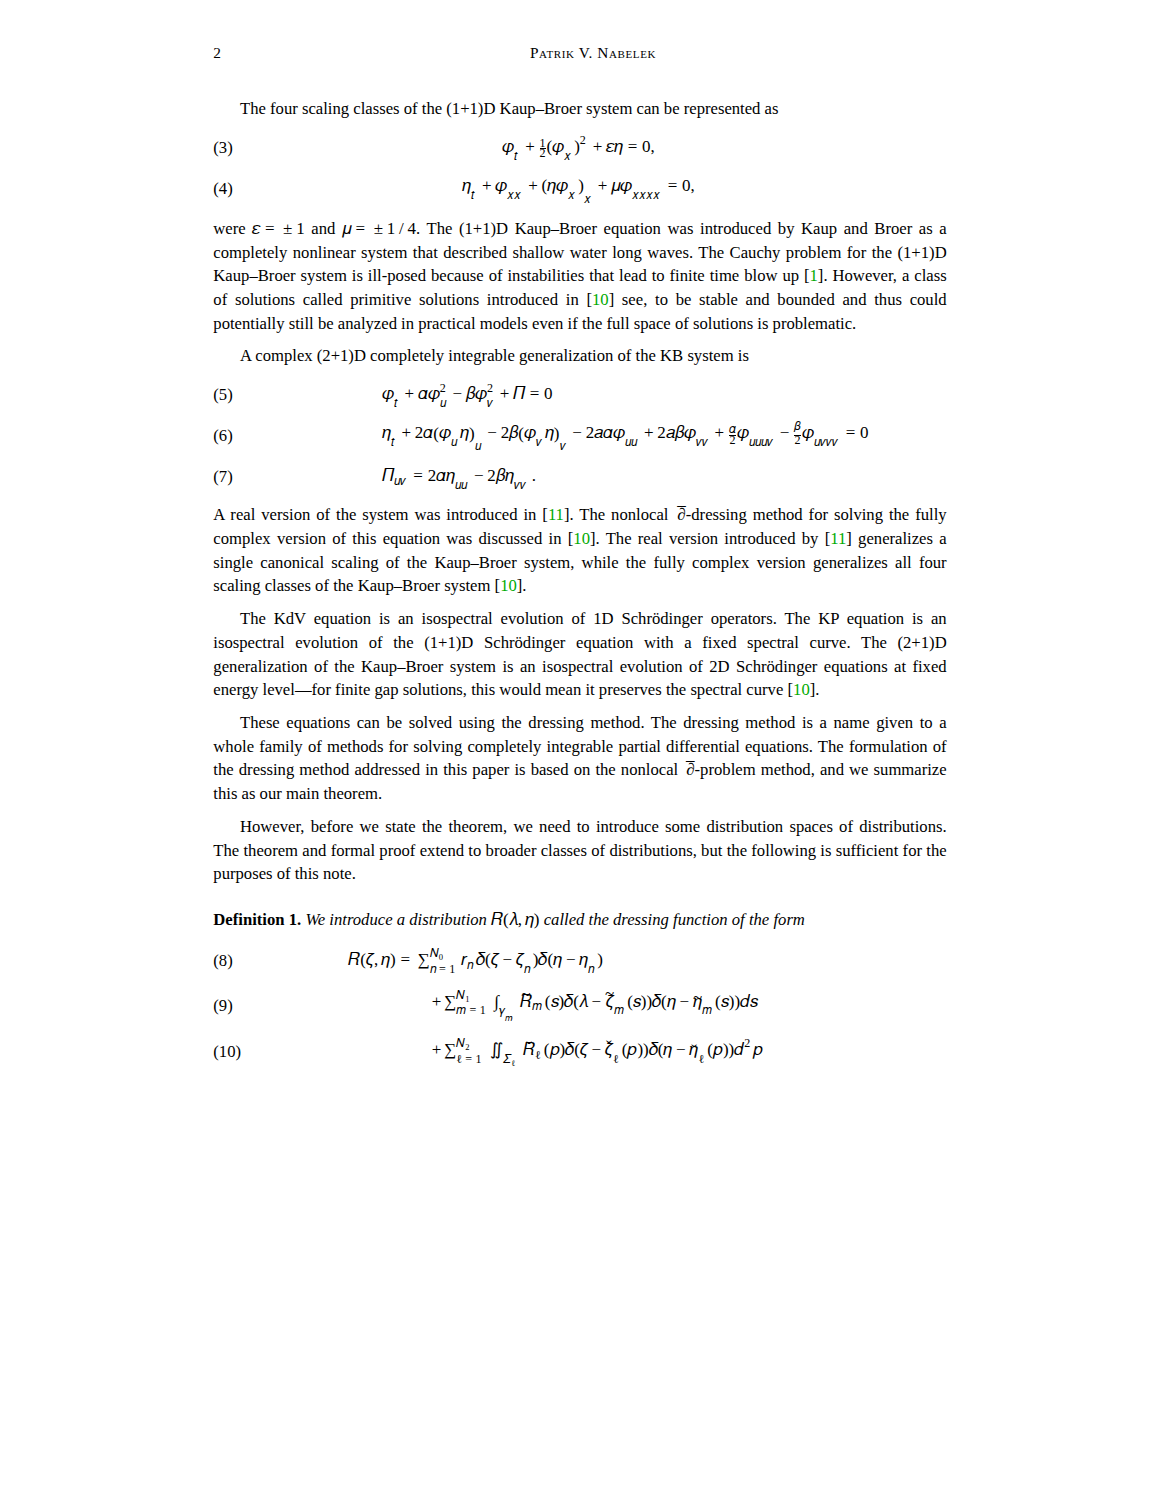2 Patrik V. Nabelek
The four scaling classes of the (1+1)D Kaup–Broer system can be represented as
(3) φt + 12 (φx)2 + εη = 0 ,
(4) ηt + φxx + (ηφx)x + μ φxxxx = 0 ,
were ε=±1 and μ=±1/4. The (1+1)D Kaup–Broer equation was introduced by Kaup and Broer as a completely nonlinear system that described shallow water long waves. The Cauchy problem for the (1+1)D Kaup–Broer system is ill-posed because of instabilities that lead to finite time blow up [1]. However, a class of solutions called primitive solutions introduced in [10] see, to be stable and bounded and thus could potentially still be analyzed in practical models even if the full space of solutions is problematic.
A complex (2+1)D completely integrable generalization of the KB system is
(5) φt + αφu2 − βφv2 + Π = 0
(6) ηt + 2α(φuη)u − 2β(φvη)v − 2aαφuu + 2aβφvv + α2 φuuuv − β2 φuvvv = 0
(7) Πuv = 2αηuu − 2βηvv .
A real version of the system was introduced in [11]. The nonlocal ∂¯-dressing method for solving the fully complex version of this equation was discussed in [10]. The real version introduced by [11] generalizes a single canonical scaling of the Kaup–Broer system, while the fully complex version generalizes all four scaling classes of the Kaup–Broer system [10].
The KdV equation is an isospectral evolution of 1D Schrödinger operators. The KP equation is an isospectral evolution of the (1+1)D Schrödinger equation with a fixed spectral curve. The (2+1)D generalization of the Kaup–Broer system is an isospectral evolution of 2D Schrödinger equations at fixed energy level—for finite gap solutions, this would mean it preserves the spectral curve [10].
These equations can be solved using the dressing method. The dressing method is a name given to a whole family of methods for solving completely integrable partial differential equations. The formulation of the dressing method addressed in this paper is based on the nonlocal ∂¯-problem method, and we summarize this as our main theorem.
However, before we state the theorem, we need to introduce some distribution spaces of distributions. The theorem and formal proof extend to broader classes of distributions, but the following is sufficient for the purposes of this note.
Definition 1. We introduce a distribution R(λ,η) called the dressing function of the form
(8) R(ζ,η) = ∑ n=1 N0 rn δ(ζ−ζn) δ(η−ηn)
(9) + ∑ m=1 N1 ∫γm R~m (s) δ(λ−ζ~m(s)) δ(η−η~m(s)) ds
(10) + ∑ ℓ=1 N2 ∬Σℓ Rˇℓ (p) δ(ζ−ζˇℓ(p)) δ(η−ηˇℓ(p)) d2p